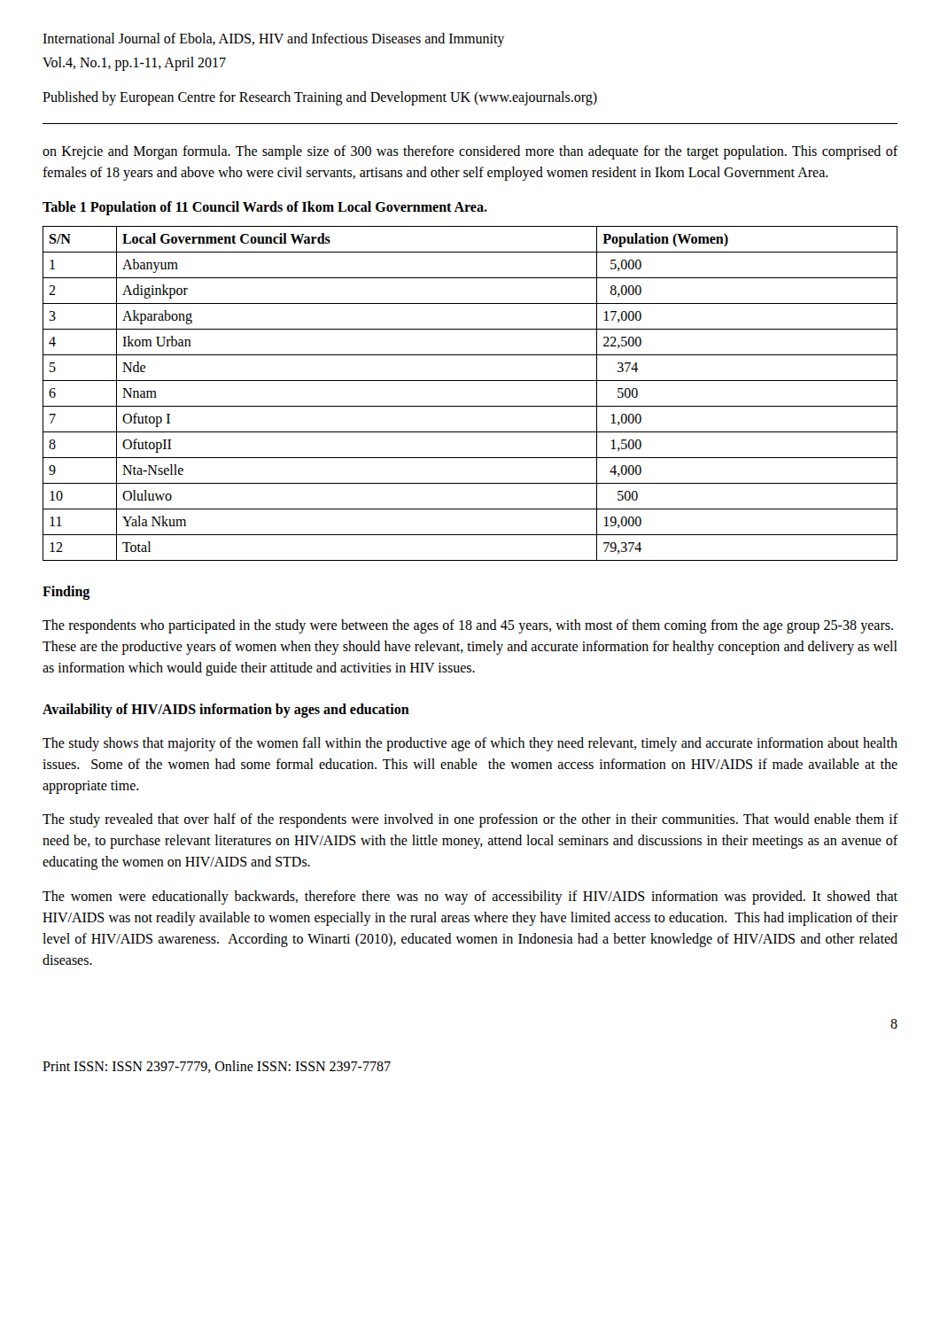International Journal of Ebola, AIDS, HIV and Infectious Diseases and Immunity
Vol.4, No.1, pp.1-11, April 2017
Published by European Centre for Research Training and Development UK (www.eajournals.org)
on Krejcie and Morgan formula. The sample size of 300 was therefore considered more than adequate for the target population. This comprised of females of 18 years and above who were civil servants, artisans and other self employed women resident in Ikom Local Government Area.
Table 1 Population of 11 Council Wards of Ikom Local Government Area.
| S/N | Local Government Council Wards | Population (Women) |
| --- | --- | --- |
| 1 | Abanyum | 5,000 |
| 2 | Adiginkpor | 8,000 |
| 3 | Akparabong | 17,000 |
| 4 | Ikom Urban | 22,500 |
| 5 | Nde | 374 |
| 6 | Nnam | 500 |
| 7 | Ofutop I | 1,000 |
| 8 | OfutopII | 1,500 |
| 9 | Nta-Nselle | 4,000 |
| 10 | Oluluwo | 500 |
| 11 | Yala Nkum | 19,000 |
| 12 | Total | 79,374 |
Finding
The respondents who participated in the study were between the ages of 18 and 45 years, with most of them coming from the age group 25-38 years. These are the productive years of women when they should have relevant, timely and accurate information for healthy conception and delivery as well as information which would guide their attitude and activities in HIV issues.
Availability of HIV/AIDS information by ages and education
The study shows that majority of the women fall within the productive age of which they need relevant, timely and accurate information about health issues. Some of the women had some formal education. This will enable the women access information on HIV/AIDS if made available at the appropriate time.
The study revealed that over half of the respondents were involved in one profession or the other in their communities. That would enable them if need be, to purchase relevant literatures on HIV/AIDS with the little money, attend local seminars and discussions in their meetings as an avenue of educating the women on HIV/AIDS and STDs.
The women were educationally backwards, therefore there was no way of accessibility if HIV/AIDS information was provided. It showed that HIV/AIDS was not readily available to women especially in the rural areas where they have limited access to education. This had implication of their level of HIV/AIDS awareness. According to Winarti (2010), educated women in Indonesia had a better knowledge of HIV/AIDS and other related diseases.
8
Print ISSN: ISSN 2397-7779, Online ISSN: ISSN 2397-7787